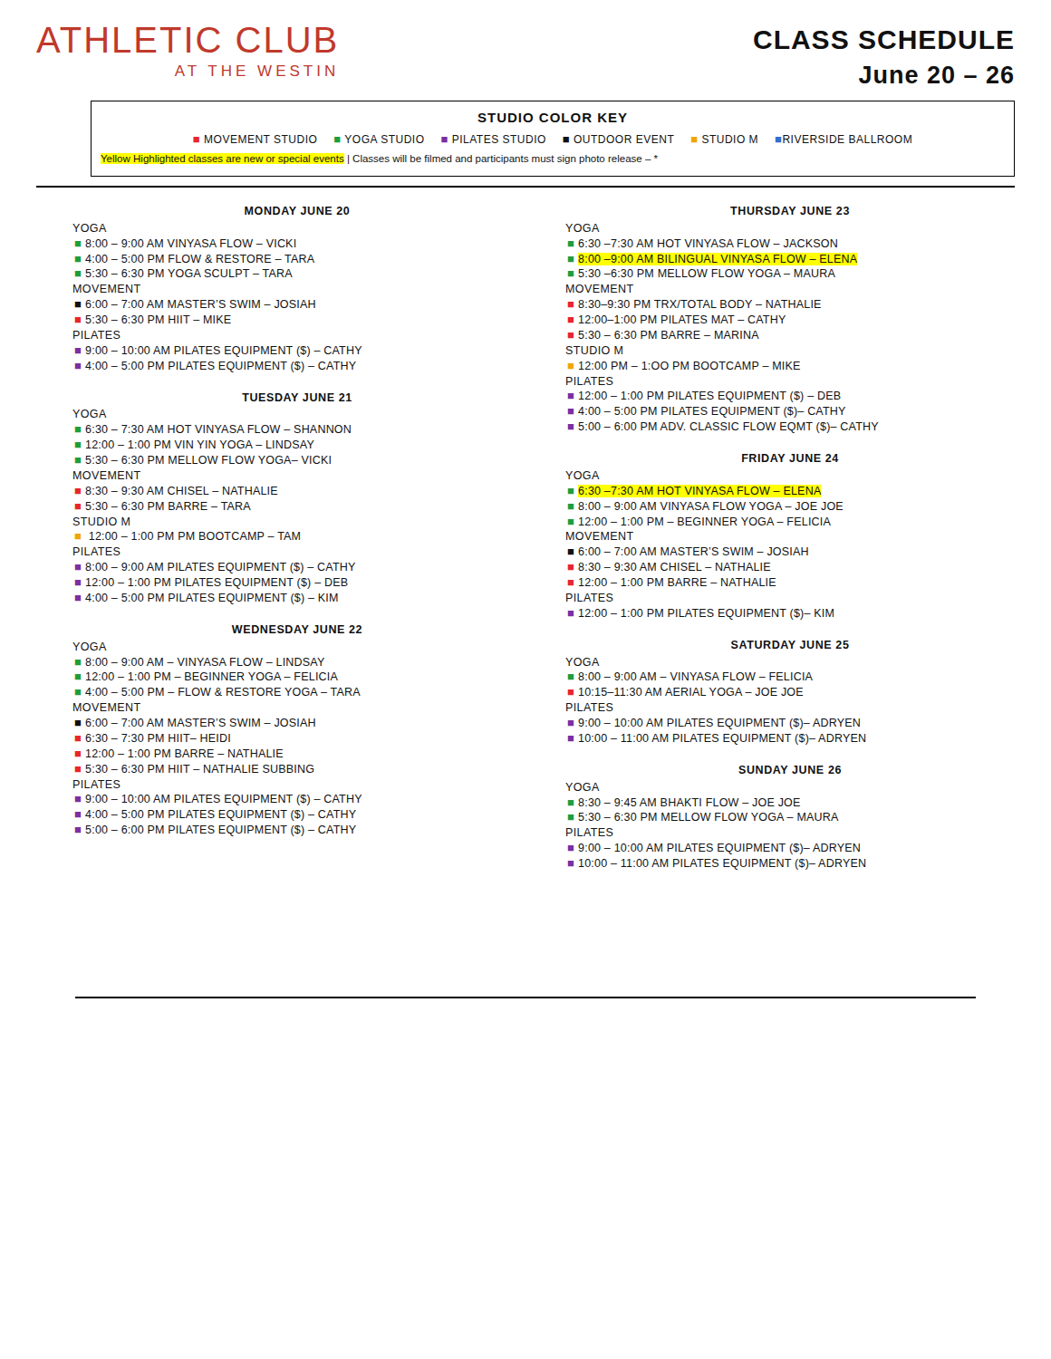ATHLETIC CLUB
AT THE WESTIN
CLASS SCHEDULE
June 20 – 26
STUDIO COLOR KEY
■ MOVEMENT STUDIO ■ YOGA STUDIO ■ PILATES STUDIO ■ OUTDOOR EVENT ■ STUDIO M ■RIVERSIDE BALLROOM
Yellow Highlighted classes are new or special events | Classes will be filmed and participants must sign photo release – *
MONDAY JUNE 20
YOGA
■8:00 – 9:00 AM VINYASA FLOW – VICKI
■4:00 – 5:00 PM FLOW & RESTORE – TARA
■5:30 – 6:30 PM YOGA SCULPT – TARA
MOVEMENT
■6:00 – 7:00 AM MASTER’S SWIM – JOSIAH
■5:30 – 6:30 PM HIIT – MIKE
PILATES
■9:00 – 10:00 AM PILATES EQUIPMENT ($) – CATHY
■4:00 – 5:00 PM PILATES EQUIPMENT ($) – CATHY
TUESDAY JUNE 21
YOGA
■6:30 – 7:30 AM HOT VINYASA FLOW – SHANNON
■12:00 – 1:00 PM VIN YIN YOGA – LINDSAY
■5:30 – 6:30 PM MELLOW FLOW YOGA– VICKI
MOVEMENT
■8:30 – 9:30 AM CHISEL – NATHALIE
■5:30 – 6:30 PM BARRE – TARA
STUDIO M
■ 12:00 – 1:00 PM PM BOOTCAMP – TAM
PILATES
■8:00 – 9:00 AM PILATES EQUIPMENT ($) – CATHY
■12:00 – 1:00 PM PILATES EQUIPMENT ($) – DEB
■4:00 – 5:00 PM PILATES EQUIPMENT ($) – KIM
WEDNESDAY JUNE 22
YOGA
■8:00 – 9:00 AM – VINYASA FLOW – LINDSAY
■12:00 – 1:00 PM – BEGINNER YOGA – FELICIA
■4:00 – 5:00 PM – FLOW & RESTORE YOGA – TARA
MOVEMENT
■6:00 – 7:00 AM MASTER’S SWIM – JOSIAH
■6:30 – 7:30 PM HIIT– HEIDI
■12:00 – 1:00 PM BARRE – NATHALIE
■5:30 – 6:30 PM HIIT – NATHALIE SUBBING
PILATES
■9:00 – 10:00 AM PILATES EQUIPMENT ($) – CATHY
■4:00 – 5:00 PM PILATES EQUIPMENT ($) – CATHY
■5:00 – 6:00 PM PILATES EQUIPMENT ($) – CATHY
THURSDAY JUNE 23
YOGA
■6:30 –7:30 AM HOT VINYASA FLOW – JACKSON
■8:00 –9:00 AM BILINGUAL VINYASA FLOW – ELENA
■5:30 –6:30 PM MELLOW FLOW YOGA – MAURA
MOVEMENT
■8:30–9:30 PM TRX/TOTAL BODY – NATHALIE
■12:00–1:00 PM PILATES MAT – CATHY
■5:30 – 6:30 PM BARRE – MARINA
STUDIO M
■12:00 PM – 1:OO PM BOOTCAMP – MIKE
PILATES
■12:00 – 1:00 PM PILATES EQUIPMENT ($) – DEB
■4:00 – 5:00 PM PILATES EQUIPMENT ($)– CATHY
■5:00 – 6:00 PM ADV. CLASSIC FLOW EQMT ($)– CATHY
FRIDAY JUNE 24
YOGA
■6:30 –7:30 AM HOT VINYASA FLOW – ELENA
■8:00 – 9:00 AM VINYASA FLOW YOGA – JOE JOE
■12:00 – 1:00 PM – BEGINNER YOGA – FELICIA
MOVEMENT
■6:00 – 7:00 AM MASTER’S SWIM – JOSIAH
■8:30 – 9:30 AM CHISEL – NATHALIE
■12:00 – 1:00 PM BARRE – NATHALIE
PILATES
■12:00 – 1:00 PM PILATES EQUIPMENT ($)– KIM
SATURDAY JUNE 25
YOGA
■8:00 – 9:00 AM – VINYASA FLOW – FELICIA
■10:15–11:30 AM AERIAL YOGA – JOE JOE
PILATES
■9:00 – 10:00 AM PILATES EQUIPMENT ($)– ADRYEN
■10:00 – 11:00 AM PILATES EQUIPMENT ($)– ADRYEN
SUNDAY JUNE 26
YOGA
■8:30 – 9:45 AM BHAKTI FLOW – JOE JOE
■5:30 – 6:30 PM MELLOW FLOW YOGA – MAURA
PILATES
■9:00 – 10:00 AM PILATES EQUIPMENT ($)– ADRYEN
■10:00 – 11:00 AM PILATES EQUIPMENT ($)– ADRYEN